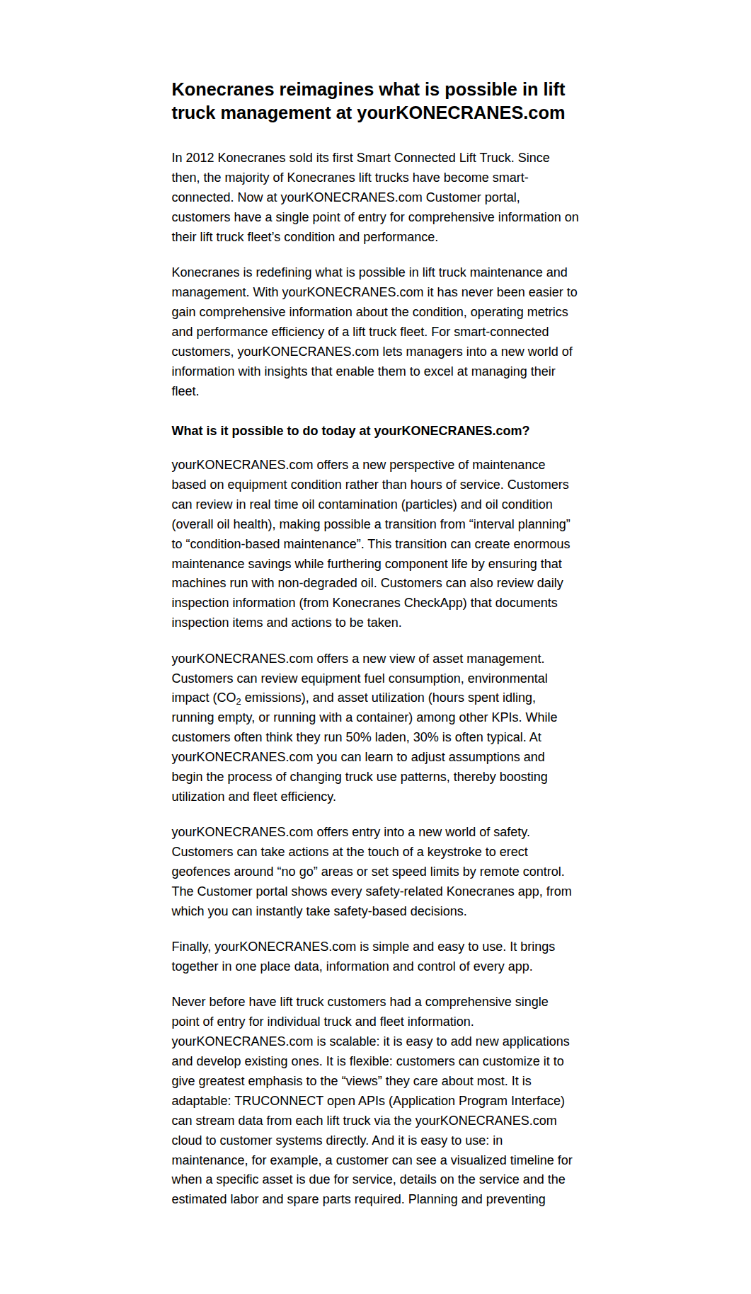Konecranes reimagines what is possible in lift truck management at yourKONECRANES.com
In 2012 Konecranes sold its first Smart Connected Lift Truck. Since then, the majority of Konecranes lift trucks have become smart-connected. Now at yourKONECRANES.com Customer portal, customers have a single point of entry for comprehensive information on their lift truck fleet’s condition and performance.
Konecranes is redefining what is possible in lift truck maintenance and management. With yourKONECRANES.com it has never been easier to gain comprehensive information about the condition, operating metrics and performance efficiency of a lift truck fleet. For smart-connected customers, yourKONECRANES.com lets managers into a new world of information with insights that enable them to excel at managing their fleet.
What is it possible to do today at yourKONECRANES.com?
yourKONECRANES.com offers a new perspective of maintenance based on equipment condition rather than hours of service. Customers can review in real time oil contamination (particles) and oil condition (overall oil health), making possible a transition from “interval planning” to “condition-based maintenance”. This transition can create enormous maintenance savings while furthering component life by ensuring that machines run with non-degraded oil. Customers can also review daily inspection information (from Konecranes CheckApp) that documents inspection items and actions to be taken.
yourKONECRANES.com offers a new view of asset management. Customers can review equipment fuel consumption, environmental impact (CO2 emissions), and asset utilization (hours spent idling, running empty, or running with a container) among other KPIs. While customers often think they run 50% laden, 30% is often typical. At yourKONECRANES.com you can learn to adjust assumptions and begin the process of changing truck use patterns, thereby boosting utilization and fleet efficiency.
yourKONECRANES.com offers entry into a new world of safety. Customers can take actions at the touch of a keystroke to erect geofences around “no go” areas or set speed limits by remote control. The Customer portal shows every safety-related Konecranes app, from which you can instantly take safety-based decisions.
Finally, yourKONECRANES.com is simple and easy to use. It brings together in one place data, information and control of every app.
Never before have lift truck customers had a comprehensive single point of entry for individual truck and fleet information. yourKONECRANES.com is scalable: it is easy to add new applications and develop existing ones. It is flexible: customers can customize it to give greatest emphasis to the “views” they care about most. It is adaptable: TRUCONNECT open APIs (Application Program Interface) can stream data from each lift truck via the yourKONECRANES.com cloud to customer systems directly. And it is easy to use: in maintenance, for example, a customer can see a visualized timeline for when a specific asset is due for service, details on the service and the estimated labor and spare parts required. Planning and preventing